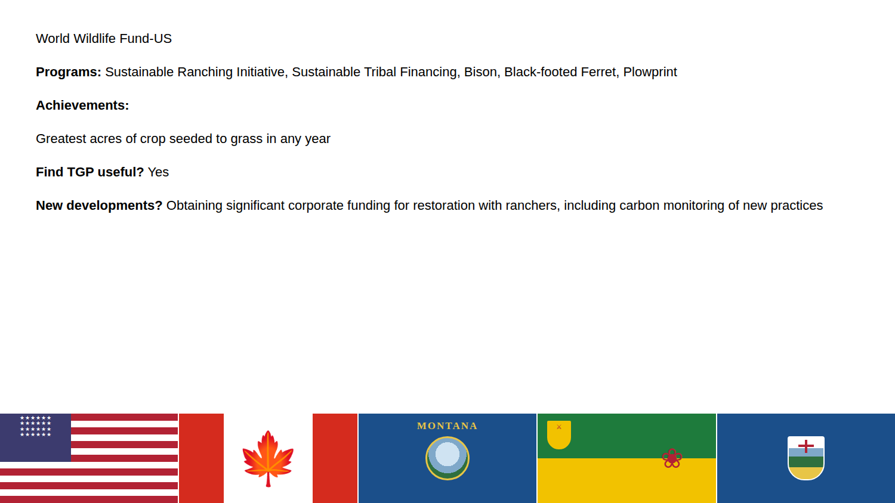World Wildlife Fund-US
Programs: Sustainable Ranching Initiative, Sustainable Tribal Financing, Bison, Black-footed Ferret, Plowprint
Achievements:
Greatest acres of crop seeded to grass in any year
Find TGP useful? Yes
New developments? Obtaining significant corporate funding for restoration with ranchers, including carbon monitoring of new practices
★★★★★★
★★★★★★
★★★★★★
★★★★★★
🍁
MONTANA
⚔ ❀